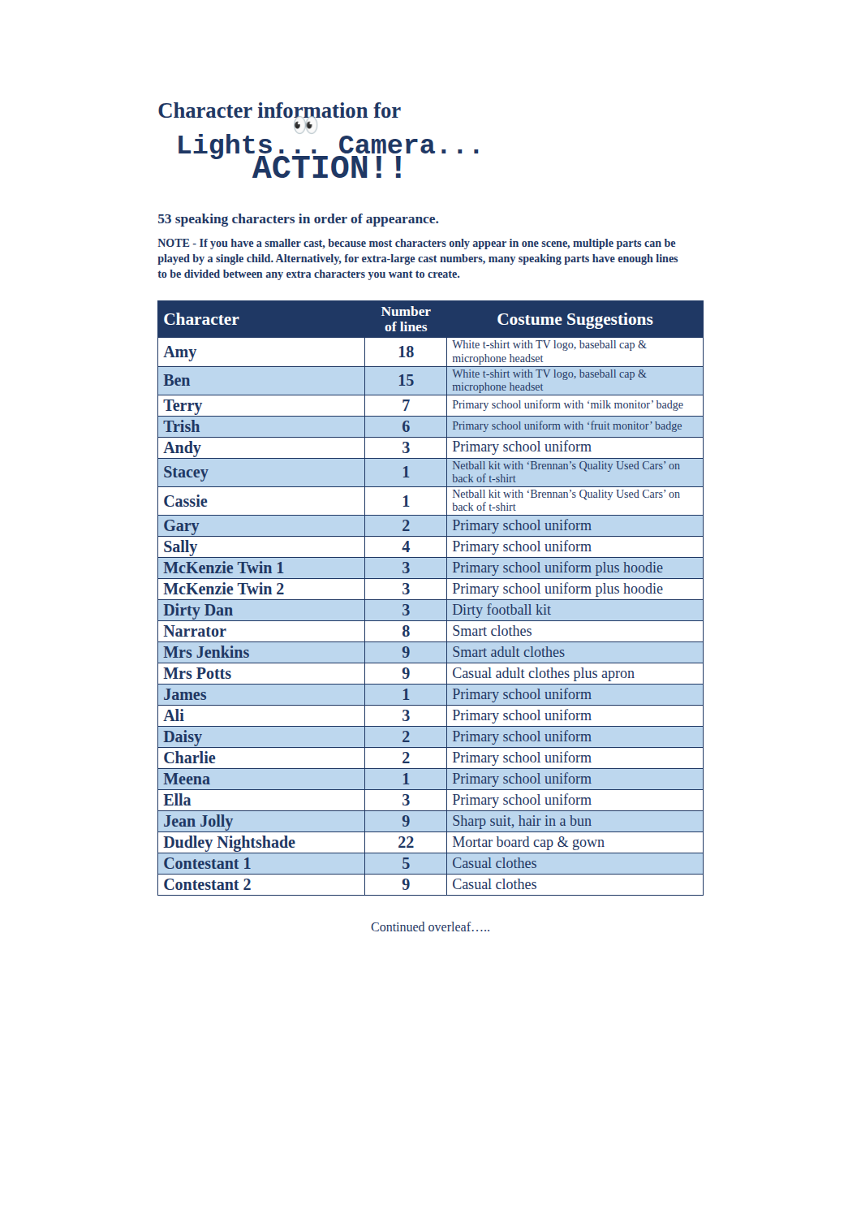Character information for 👀 Lights... Camera... ACTION!!
53 speaking characters in order of appearance.
NOTE - If you have a smaller cast, because most characters only appear in one scene, multiple parts can be played by a single child. Alternatively, for extra-large cast numbers, many speaking parts have enough lines to be divided between any extra characters you want to create.
| Character | Number of lines | Costume Suggestions |
| --- | --- | --- |
| Amy | 18 | White t-shirt with TV logo, baseball cap & microphone headset |
| Ben | 15 | White t-shirt with TV logo, baseball cap & microphone headset |
| Terry | 7 | Primary school uniform with ‘milk monitor’ badge |
| Trish | 6 | Primary school uniform with ‘fruit monitor’ badge |
| Andy | 3 | Primary school uniform |
| Stacey | 1 | Netball kit with ‘Brennan’s Quality Used Cars’ on back of t-shirt |
| Cassie | 1 | Netball kit with ‘Brennan’s Quality Used Cars’ on back of t-shirt |
| Gary | 2 | Primary school uniform |
| Sally | 4 | Primary school uniform |
| McKenzie Twin 1 | 3 | Primary school uniform plus hoodie |
| McKenzie Twin 2 | 3 | Primary school uniform plus hoodie |
| Dirty Dan | 3 | Dirty football kit |
| Narrator | 8 | Smart clothes |
| Mrs Jenkins | 9 | Smart adult clothes |
| Mrs Potts | 9 | Casual adult clothes plus apron |
| James | 1 | Primary school uniform |
| Ali | 3 | Primary school uniform |
| Daisy | 2 | Primary school uniform |
| Charlie | 2 | Primary school uniform |
| Meena | 1 | Primary school uniform |
| Ella | 3 | Primary school uniform |
| Jean Jolly | 9 | Sharp suit, hair in a bun |
| Dudley Nightshade | 22 | Mortar board cap & gown |
| Contestant 1 | 5 | Casual clothes |
| Contestant 2 | 9 | Casual clothes |
Continued overleaf…..